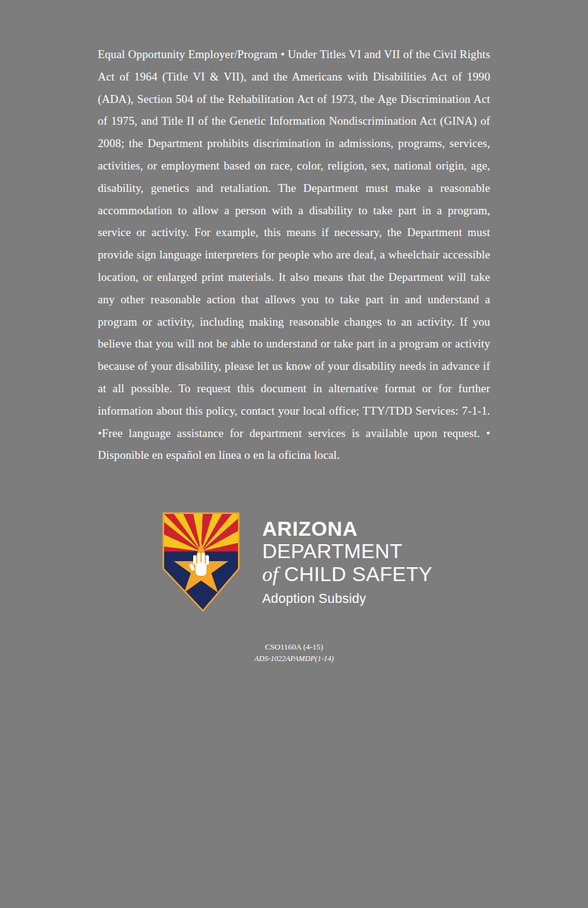Equal Opportunity Employer/Program • Under Titles VI and VII of the Civil Rights Act of 1964 (Title VI & VII), and the Americans with Disabilities Act of 1990 (ADA), Section 504 of the Rehabilitation Act of 1973, the Age Discrimination Act of 1975, and Title II of the Genetic Information Nondiscrimination Act (GINA) of 2008; the Department prohibits discrimination in admissions, programs, services, activities, or employment based on race, color, religion, sex, national origin, age, disability, genetics and retaliation. The Department must make a reasonable accommodation to allow a person with a disability to take part in a program, service or activity. For example, this means if necessary, the Department must provide sign language interpreters for people who are deaf, a wheelchair accessible location, or enlarged print materials. It also means that the Department will take any other reasonable action that allows you to take part in and understand a program or activity, including making reasonable changes to an activity. If you believe that you will not be able to understand or take part in a program or activity because of your disability, please let us know of your disability needs in advance if at all possible. To request this document in alternative format or for further information about this policy, contact your local office; TTY/TDD Services: 7-1-1. •Free language assistance for department services is available upon request. • Disponible en español en línea o en la oficina local.
ARIZONA
DEPARTMENT
of CHILD SAFETY
Adoption Subsidy
CSO1160A (4-15)
ADS-1022APAMDP(1-14)